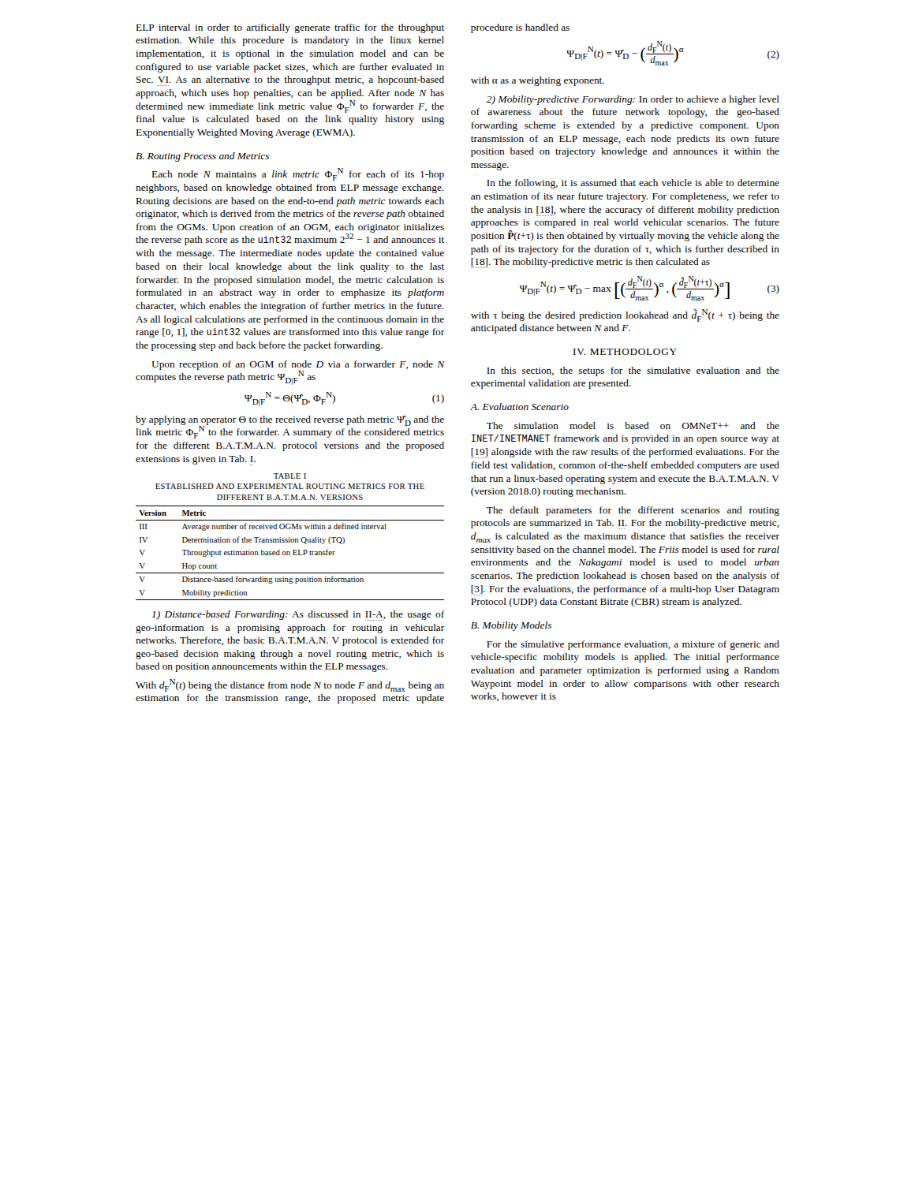ELP interval in order to artificially generate traffic for the throughput estimation. While this procedure is mandatory in the linux kernel implementation, it is optional in the simulation model and can be configured to use variable packet sizes, which are further evaluated in Sec. VI. As an alternative to the throughput metric, a hopcount-based approach, which uses hop penalties, can be applied. After node N has determined new immediate link metric value ΦFN to forwarder F, the final value is calculated based on the link quality history using Exponentially Weighted Moving Average (EWMA).
B. Routing Process and Metrics
Each node N maintains a link metric ΦFN for each of its 1-hop neighbors, based on knowledge obtained from ELP message exchange. Routing decisions are based on the end-to-end path metric towards each originator, which is derived from the metrics of the reverse path obtained from the OGMs. Upon creation of an OGM, each originator initializes the reverse path score as the uint32 maximum 232 − 1 and announces it with the message. The intermediate nodes update the contained value based on their local knowledge about the link quality to the last forwarder. In the proposed simulation model, the metric calculation is formulated in an abstract way in order to emphasize its platform character, which enables the integration of further metrics in the future. As all logical calculations are performed in the continuous domain in the range [0, 1], the uint32 values are transformed into this value range for the processing step and back before the packet forwarding.
Upon reception of an OGM of node D via a forwarder F, node N computes the reverse path metric ΨD|FN as
ΨD|FN = Θ(Ψ̂D, ΦFN) (1)
by applying an operator Θ to the received reverse path metric Ψ̂D and the link metric ΦFN to the forwarder. A summary of the considered metrics for the different B.A.T.M.A.N. protocol versions and the proposed extensions is given in Tab. I.
TABLE I Established and experimental routing metrics for the different B.A.T.M.A.N. versions
| Version | Metric |
| --- | --- |
| III | Average number of received OGMs within a defined interval |
| IV | Determination of the Transmission Quality (TQ) |
| V | Throughput estimation based on ELP transfer |
| V | Hop count |
| V | Distance-based forwarding using position information |
| V | Mobility prediction |
1) Distance-based Forwarding: As discussed in II-A, the usage of geo-information is a promising approach for routing in vehicular networks. Therefore, the basic B.A.T.M.A.N. V protocol is extended for geo-based decision making through a novel routing metric, which is based on position announcements within the ELP messages.
With dFN(t) being the distance from node N to node F and dmax being an estimation for the transmission range, the proposed metric update procedure is handled as
ΨD|FN(t) = Ψ̂D − (dFN(t) dmax)α (2)
with α as a weighting exponent.
2) Mobility-predictive Forwarding: In order to achieve a higher level of awareness about the future network topology, the geo-based forwarding scheme is extended by a predictive component. Upon transmission of an ELP message, each node predicts its own future position based on trajectory knowledge and announces it within the message.
In the following, it is assumed that each vehicle is able to determine an estimation of its near future trajectory. For completeness, we refer to the analysis in [18], where the accuracy of different mobility prediction approaches is compared in real world vehicular scenarios. The future position P̂(t+τ) is then obtained by virtually moving the vehicle along the path of its trajectory for the duration of τ, which is further described in [18]. The mobility-predictive metric is then calculated as
ΨD|FN(t) = Ψ̂D − max [(dFN(t) dmax)α , (d̃FN(t+τ) dmax)α] (3)
with τ being the desired prediction lookahead and d̃FN(t + τ) being the anticipated distance between N and F.
IV. Methodology
In this section, the setups for the simulative evaluation and the experimental validation are presented.
A. Evaluation Scenario
The simulation model is based on OMNeT++ and the INET/INETMANET framework and is provided in an open source way at [19] alongside with the raw results of the performed evaluations. For the field test validation, common of-the-shelf embedded computers are used that run a linux-based operating system and execute the B.A.T.M.A.N. V (version 2018.0) routing mechanism.
The default parameters for the different scenarios and routing protocols are summarized in Tab. II. For the mobility-predictive metric, dmax is calculated as the maximum distance that satisfies the receiver sensitivity based on the channel model. The Friis model is used for rural environments and the Nakagami model is used to model urban scenarios. The prediction lookahead is chosen based on the analysis of [3]. For the evaluations, the performance of a multi-hop User Datagram Protocol (UDP) data Constant Bitrate (CBR) stream is analyzed.
B. Mobility Models
For the simulative performance evaluation, a mixture of generic and vehicle-specific mobility models is applied. The initial performance evaluation and parameter optimization is performed using a Random Waypoint model in order to allow comparisons with other research works, however it is